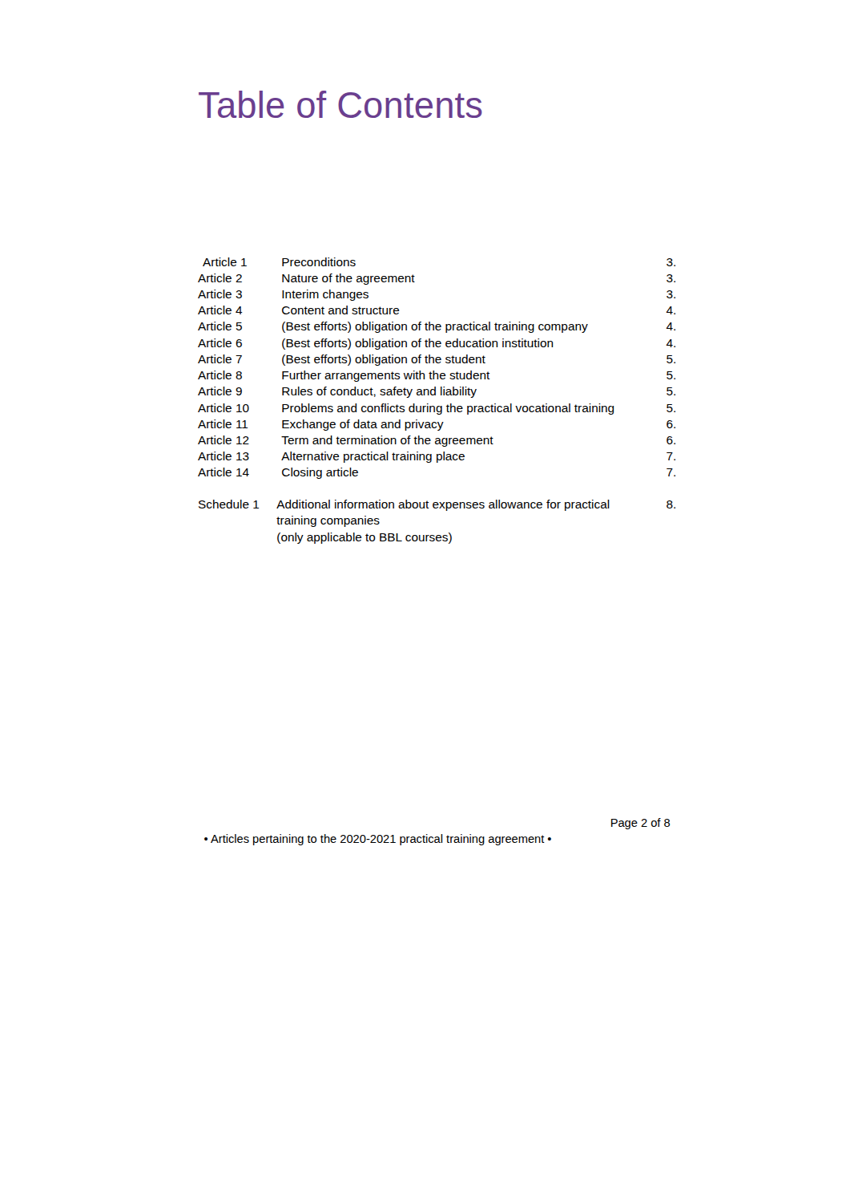Table of Contents
| Article 1 | Preconditions | 3. |
| Article 2 | Nature of the agreement | 3. |
| Article 3 | Interim changes | 3. |
| Article 4 | Content and structure | 4. |
| Article 5 | (Best efforts) obligation of the practical training company | 4. |
| Article 6 | (Best efforts) obligation of the education institution | 4. |
| Article 7 | (Best efforts) obligation of the student | 5. |
| Article 8 | Further arrangements with the student | 5. |
| Article 9 | Rules of conduct, safety and liability | 5. |
| Article 10 | Problems and conflicts during the practical vocational training | 5. |
| Article 11 | Exchange of data and privacy | 6. |
| Article 12 | Term and termination of the agreement | 6. |
| Article 13 | Alternative practical training place | 7. |
| Article 14 | Closing article | 7. |
| Schedule 1 | Additional information about expenses allowance for practical training companies (only applicable to BBL courses) | 8. |
Page 2 of 8
• Articles pertaining to the 2020-2021 practical training agreement •